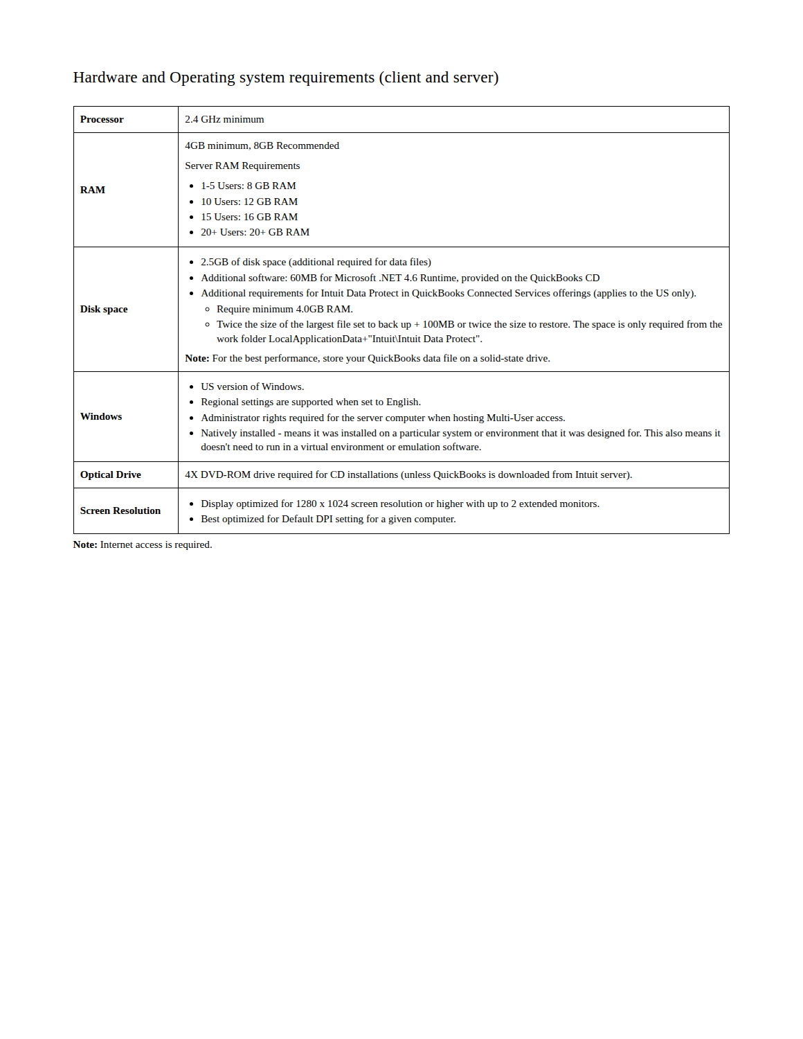Hardware and Operating system requirements (client and server)
| Processor | 2.4 GHz minimum |
| RAM | 4GB minimum, 8GB Recommended Server RAM Requirements 1-5 Users: 8 GB RAM 10 Users: 12 GB RAM 15 Users: 16 GB RAM 20+ Users: 20+ GB RAM |
| Disk space | 2.5GB of disk space (additional required for data files) Additional software: 60MB for Microsoft .NET 4.6 Runtime, provided on the QuickBooks CD Additional requirements for Intuit Data Protect in QuickBooks Connected Services offerings (applies to the US only). Require minimum 4.0GB RAM. Twice the size of the largest file set to back up + 100MB or twice the size to restore. The space is only required from the work folder LocalApplicationData+"Intuit\Intuit Data Protect". Note: For the best performance, store your QuickBooks data file on a solid-state drive. |
| Windows | US version of Windows. Regional settings are supported when set to English. Administrator rights required for the server computer when hosting Multi-User access. Natively installed - means it was installed on a particular system or environment that it was designed for. This also means it doesn't need to run in a virtual environment or emulation software. |
| Optical Drive | 4X DVD-ROM drive required for CD installations (unless QuickBooks is downloaded from Intuit server). |
| Screen Resolution | Display optimized for 1280 x 1024 screen resolution or higher with up to 2 extended monitors. Best optimized for Default DPI setting for a given computer. |
Note: Internet access is required.